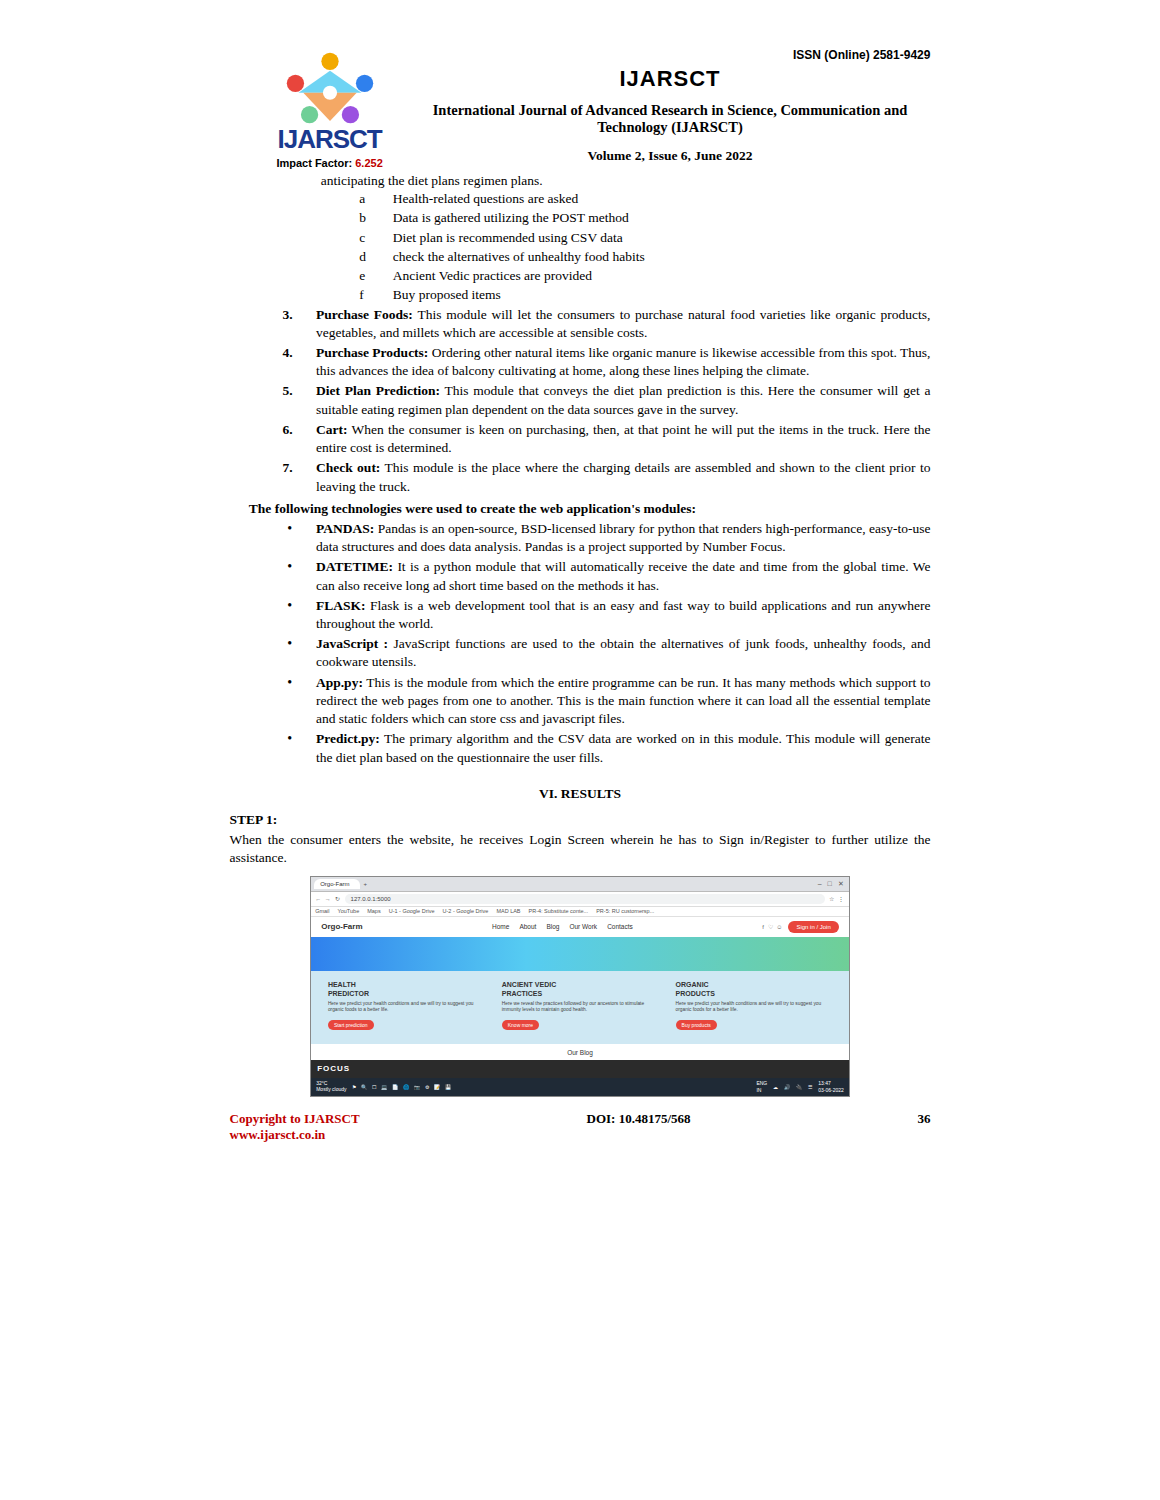IJARSCT
Impact Factor: 6.252
ISSN (Online) 2581-9429
IJARSCT
International Journal of Advanced Research in Science, Communication and Technology (IJARSCT)
Volume 2, Issue 6, June 2022
anticipating the diet plans regimen plans.
a Health-related questions are asked
b Data is gathered utilizing the POST method
c Diet plan is recommended using CSV data
dcheck the alternatives of unhealthy food habits
e Ancient Vedic practices are provided
f Buy proposed items
3. Purchase Foods: This module will let the consumers to purchase natural food varieties like organic products, vegetables, and millets which are accessible at sensible costs.
4. Purchase Products: Ordering other natural items like organic manure is likewise accessible from this spot. Thus, this advances the idea of balcony cultivating at home, along these lines helping the climate.
5. Diet Plan Prediction: This module that conveys the diet plan prediction is this. Here the consumer will get a suitable eating regimen plan dependent on the data sources gave in the survey.
6. Cart: When the consumer is keen on purchasing, then, at that point he will put the items in the truck. Here the entire cost is determined.
7. Check out: This module is the place where the charging details are assembled and shown to the client prior to leaving the truck.
The following technologies were used to create the web application's modules:
PANDAS: Pandas is an open-source, BSD-licensed library for python that renders high-performance, easy-to-use data structures and does data analysis. Pandas is a project supported by Number Focus.
DATETIME: It is a python module that will automatically receive the date and time from the global time. We can also receive long ad short time based on the methods it has.
FLASK: Flask is a web development tool that is an easy and fast way to build applications and run anywhere throughout the world.
JavaScript : JavaScript functions are used to the obtain the alternatives of junk foods, unhealthy foods, and cookware utensils.
App.py: This is the module from which the entire programme can be run. It has many methods which support to redirect the web pages from one to another. This is the main function where it can load all the essential template and static folders which can store css and javascript files.
Predict.py: The primary algorithm and the CSV data are worked on in this module. This module will generate the diet plan based on the questionnaire the user fills.
VI. RESULTS
STEP 1:
When the consumer enters the website, he receives Login Screen wherein he has to Sign in/Register to further utilize the assistance.
Orgo-Farm+
– □ ✕
← → ↻ 127.0.0.1:5000 ☆ ⋮
Gmail YouTube Maps U-1 - Google Drive U-2 - Google Drive MAD LAB PR-4: Substitute conte... PR-5: RU customersp...
Orgo-Farm
Home About Blog Our Work Contacts
f ♡ ☺ Sign in / Join
HEALTH
PREDICTOR
Here we predict your health conditions and we will try to suggest you organic foods to a better life.
Start prediction
ANCIENT VEDIC
PRACTICES
Here we reveal the practices followed by our ancestors to stimulate immunity levels to maintain good health.
Know more
ORGANIC
PRODUCTS
Here we predict your health conditions and we will try to suggest you organic foods for a better life.
Buy products
Our Blog
FOCUS
32°C
Mostly cloudy ⚑🔍☐💻📄🌐📷⚙📝💾
ENG
IN☁🔊🔌☰ 13:47
03-06-2022
Copyright to IJARSCT
www.ijarsct.co.in
DOI: 10.48175/568
36